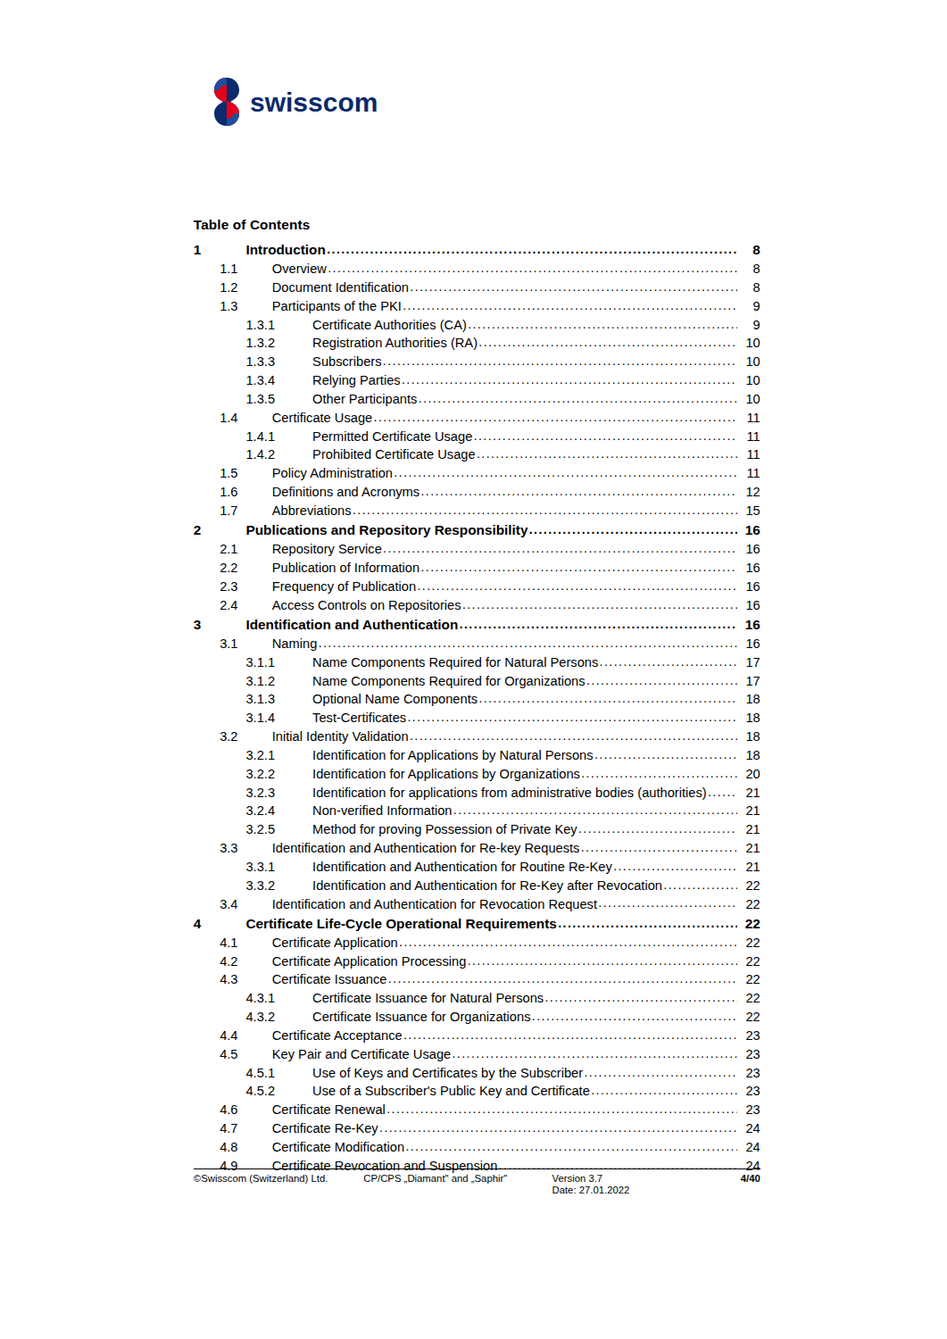swisscom
Table of Contents
1 Introduction........................................................................................................................... 8
1.1 Overview................................................................................................................................................. 8
1.2 Document Identification......................................................................................................... 8
1.3 Participants of the PKI.............................................................................................................. 9
1.3.1 Certificate Authorities (CA)................................................................................................. 9
1.3.2 Registration Authorities (RA)............................................................................................. 10
1.3.3 Subscribers................................................................................................................................. 10
1.3.4 Relying Parties.......................................................................................................................... 10
1.3.5 Other Participants................................................................................................................. 10
1.4 Certificate Usage..................................................................................................................... 11
1.4.1 Permitted Certificate Usage............................................................................................. 11
1.4.2 Prohibited Certificate Usage............................................................................................ 11
1.5 Policy Administration............................................................................................................. 11
1.6 Definitions and Acronyms..................................................................................................... 12
1.7 Abbreviations....................................................................................................................... 15
2 Publications and Repository Responsibility......................................................................... 16
2.1 Repository Service.................................................................................................................. 16
2.2 Publication of Information..................................................................................................... 16
2.3 Frequency of Publication......................................................................................................... 16
2.4 Access Controls on Repositories.............................................................................................. 16
3 Identification and Authentication......................................................................................... 16
3.1 Naming............................................................................................................................... 16
3.1.1 Name Components Required for Natural Persons................................................. 17
3.1.2 Name Components Required for Organizations..................................................... 17
3.1.3 Optional Name Components............................................................................................. 18
3.1.4 Test-Certificates....................................................................................................................... 18
3.2 Initial Identity Validation......................................................................................................... 18
3.2.1 Identification for Applications by Natural Persons................................................. 18
3.2.2 Identification for Applications by Organizations..................................................... 20
3.2.3 Identification for applications from administrative bodies (authorities)................. 21
3.2.4 Non-verified Information..................................................................................................... 21
3.2.5 Method for proving Possession of Private Key....................................................... 21
3.3 Identification and Authentication for Re-key Requests................................................. 21
3.3.1 Identification and Authentication for Routine Re-Key............................................. 21
3.3.2 Identification and Authentication for Re-Key after Revocation................................. 22
3.4 Identification and Authentication for Revocation Request............................................. 22
4 Certificate Life-Cycle Operational Requirements................................................................. 22
4.1 Certificate Application............................................................................................................. 22
4.2 Certificate Application Processing............................................................................................. 22
4.3 Certificate Issuance................................................................................................................. 22
4.3.1 Certificate Issuance for Natural Persons............................................................................. 22
4.3.2 Certificate Issuance for Organizations................................................................................. 22
4.4 Certificate Acceptance............................................................................................................. 23
4.5 Key Pair and Certificate Usage................................................................................................. 23
4.5.1 Use of Keys and Certificates by the Subscriber............................................................. 23
4.5.2 Use of a Subscriber's Public Key and Certificate............................................................. 23
4.6 Certificate Renewal................................................................................................................. 23
4.7 Certificate Re-Key..................................................................................................................... 24
4.8 Certificate Modification......................................................................................................... 24
4.9 Certificate Revocation and Suspension................................................................................. 24
©Swisscom (Switzerland) Ltd.
CP/CPS „Diamant" and „Saphir"
Version 3.7
Date: 27.01.2022
4/40